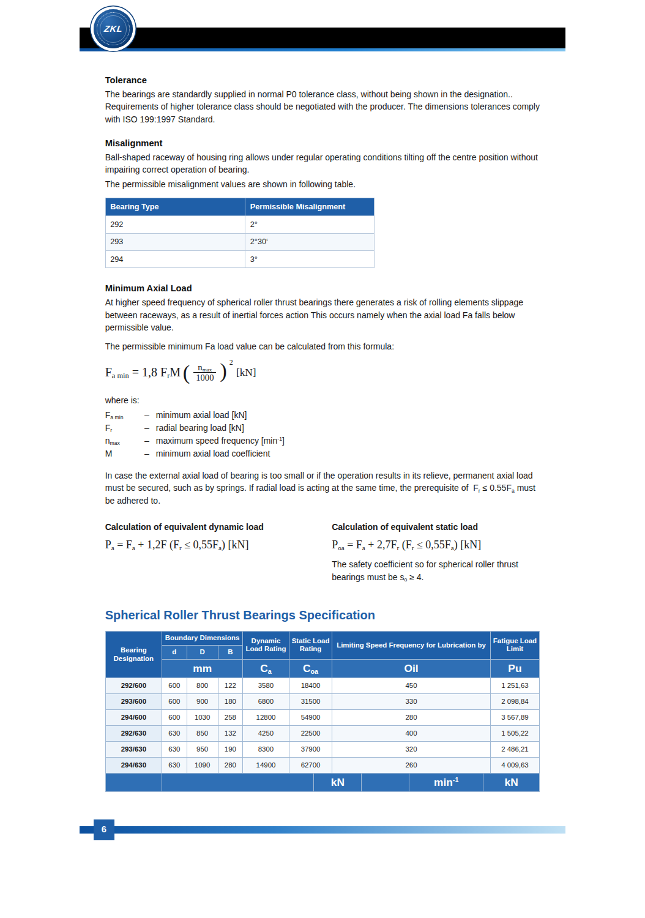ZKL
Tolerance
The bearings are standardly supplied in normal P0 tolerance class, without being shown in the designation.. Requirements of higher tolerance class should be negotiated with the producer. The dimensions tolerances comply with ISO 199:1997 Standard.
Misalignment
Ball-shaped raceway of housing ring allows under regular operating conditions tilting off the centre position without impairing correct operation of bearing.
The permissible misalignment values are shown in following table.
| Bearing Type | Permissible Misalignment |
| --- | --- |
| 292 | 2° |
| 293 | 2°30‘ |
| 294 | 3° |
Minimum Axial Load
At higher speed frequency of spherical roller thrust bearings there generates a risk of rolling elements slippage between raceways, as a result of inertial forces action This occurs namely when the axial load Fa falls below permissible value.
The permissible minimum Fa load value can be calculated from this formula:
Fa min = 1,8 FrM ( nmax 1000 ) 2 [kN]
where is:
Fa min–minimum axial load [kN]
Fr–radial bearing load [kN]
nmax–maximum speed frequency [min-1]
M–minimum axial load coefficient
In case the external axial load of bearing is too small or if the operation results in its relieve, permanent axial load must be secured, such as by springs. If radial load is acting at the same time, the prerequisite of Fr ≤ 0.55Fa must be adhered to.
Calculation of equivalent dynamic load
Pa = Fa + 1,2F (Fr ≤ 0,55Fa) [kN]
Calculation of equivalent static load
Poa = Fa + 2,7Fr (Fr ≤ 0,55Fa) [kN]
The safety coefficient so for spherical roller thrust bearings must be so ≥ 4.
Spherical Roller Thrust Bearings Specification
| Bearing Designation | Boundary Dimensions | Dynamic Load Rating | Static Load Rating | Limiting Speed Frequency for Lubrication by | Fatigue Load Limit |
| --- | --- | --- | --- | --- | --- |
| d | D | B |
| mm | C a | C oa | Oil | Pu |
| 292/600 | 600 | 800 | 122 | 3580 | 18400 | 450 | 1 251,63 |
| 293/600 | 600 | 900 | 180 | 6800 | 31500 | 330 | 2 098,84 |
| 294/600 | 600 | 1030 | 258 | 12800 | 54900 | 280 | 3 567,89 |
| 292/630 | 630 | 850 | 132 | 4250 | 22500 | 400 | 1 505,22 |
| 293/630 | 630 | 950 | 190 | 8300 | 37900 | 320 | 2 486,21 |
| 294/630 | 630 | 1090 | 280 | 14900 | 62700 | 260 | 4 009,63 |
| | | kN | | min -1 | kN |
| --- | --- | --- | --- | --- | --- |
6